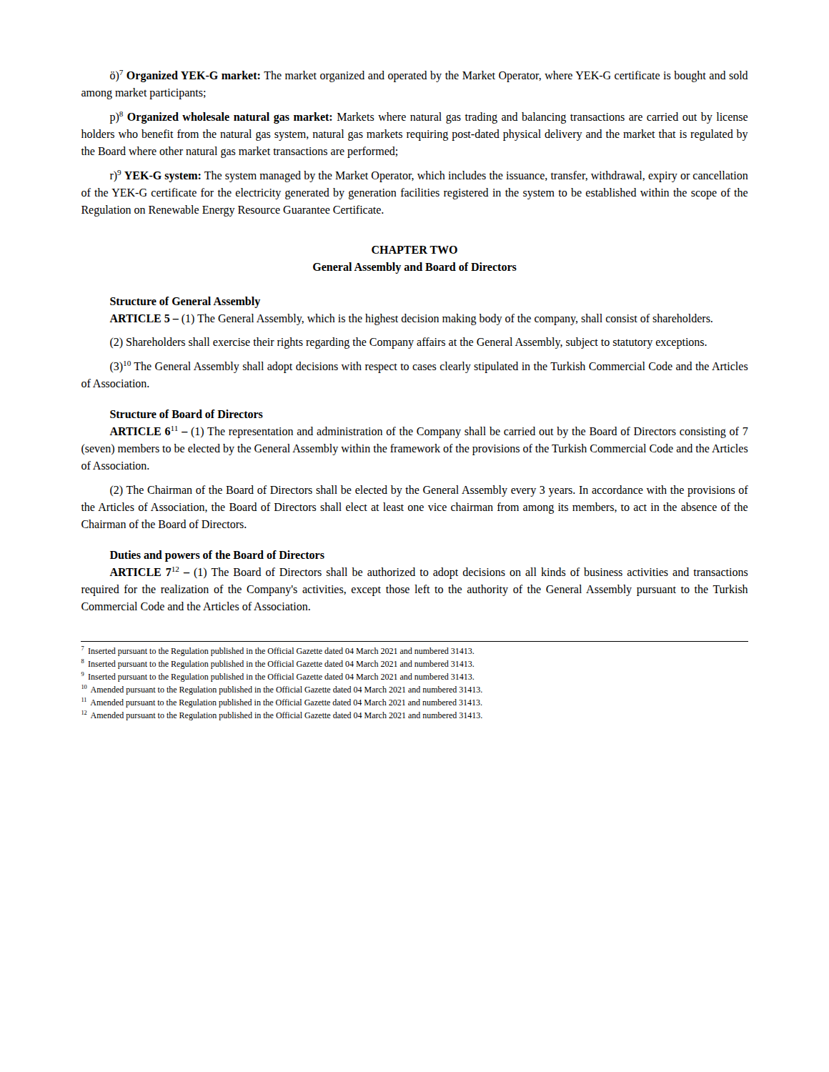ö)7 Organized YEK-G market: The market organized and operated by the Market Operator, where YEK-G certificate is bought and sold among market participants;
p)8 Organized wholesale natural gas market: Markets where natural gas trading and balancing transactions are carried out by license holders who benefit from the natural gas system, natural gas markets requiring post-dated physical delivery and the market that is regulated by the Board where other natural gas market transactions are performed;
r)9 YEK-G system: The system managed by the Market Operator, which includes the issuance, transfer, withdrawal, expiry or cancellation of the YEK-G certificate for the electricity generated by generation facilities registered in the system to be established within the scope of the Regulation on Renewable Energy Resource Guarantee Certificate.
CHAPTER TWO
General Assembly and Board of Directors
Structure of General Assembly
ARTICLE 5 – (1) The General Assembly, which is the highest decision making body of the company, shall consist of shareholders.
(2) Shareholders shall exercise their rights regarding the Company affairs at the General Assembly, subject to statutory exceptions.
(3)10 The General Assembly shall adopt decisions with respect to cases clearly stipulated in the Turkish Commercial Code and the Articles of Association.
Structure of Board of Directors
ARTICLE 611 – (1) The representation and administration of the Company shall be carried out by the Board of Directors consisting of 7 (seven) members to be elected by the General Assembly within the framework of the provisions of the Turkish Commercial Code and the Articles of Association.
(2) The Chairman of the Board of Directors shall be elected by the General Assembly every 3 years. In accordance with the provisions of the Articles of Association, the Board of Directors shall elect at least one vice chairman from among its members, to act in the absence of the Chairman of the Board of Directors.
Duties and powers of the Board of Directors
ARTICLE 712 – (1) The Board of Directors shall be authorized to adopt decisions on all kinds of business activities and transactions required for the realization of the Company's activities, except those left to the authority of the General Assembly pursuant to the Turkish Commercial Code and the Articles of Association.
7 Inserted pursuant to the Regulation published in the Official Gazette dated 04 March 2021 and numbered 31413.
8 Inserted pursuant to the Regulation published in the Official Gazette dated 04 March 2021 and numbered 31413.
9 Inserted pursuant to the Regulation published in the Official Gazette dated 04 March 2021 and numbered 31413.
10 Amended pursuant to the Regulation published in the Official Gazette dated 04 March 2021 and numbered 31413.
11 Amended pursuant to the Regulation published in the Official Gazette dated 04 March 2021 and numbered 31413.
12 Amended pursuant to the Regulation published in the Official Gazette dated 04 March 2021 and numbered 31413.